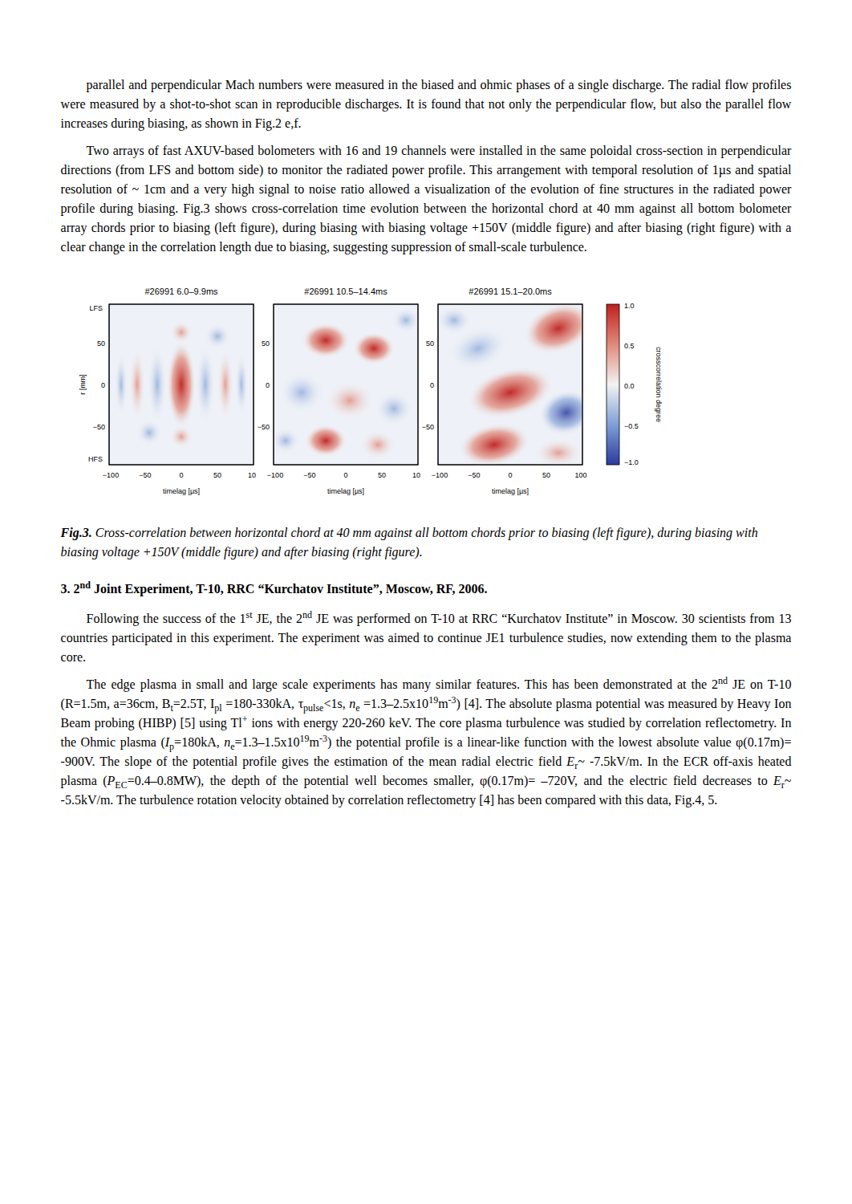parallel and perpendicular Mach numbers were measured in the biased and ohmic phases of a single discharge. The radial flow profiles were measured by a shot-to-shot scan in reproducible discharges. It is found that not only the perpendicular flow, but also the parallel flow increases during biasing, as shown in Fig.2 e,f.
Two arrays of fast AXUV-based bolometers with 16 and 19 channels were installed in the same poloidal cross-section in perpendicular directions (from LFS and bottom side) to monitor the radiated power profile. This arrangement with temporal resolution of 1µs and spatial resolution of ~ 1cm and a very high signal to noise ratio allowed a visualization of the evolution of fine structures in the radiated power profile during biasing. Fig.3 shows cross-correlation time evolution between the horizontal chord at 40 mm against all bottom bolometer array chords prior to biasing (left figure), during biasing with biasing voltage +150V (middle figure) and after biasing (right figure) with a clear change in the correlation length due to biasing, suggesting suppression of small-scale turbulence.
#26991 6.0–9.9ms LFS HFS 50 0 −50 r [mm] −100 −50 0 50 10 timelag [µs] #26991 10.5–14.4ms 50 0 −50 −100 −50 0 50 10 timelag [µs] #26991 15.1–20.0ms 50 0 −50 −100 −50 0 50 100 timelag [µs] 1.0 0.5 0.0 −0.5 −1.0 crosscorrelation degree
Fig.3. Cross-correlation between horizontal chord at 40 mm against all bottom chords prior to biasing (left figure), during biasing with biasing voltage +150V (middle figure) and after biasing (right figure).
3. 2nd Joint Experiment, T-10, RRC “Kurchatov Institute”, Moscow, RF, 2006.
Following the success of the 1st JE, the 2nd JE was performed on T-10 at RRC “Kurchatov Institute” in Moscow. 30 scientists from 13 countries participated in this experiment. The experiment was aimed to continue JE1 turbulence studies, now extending them to the plasma core.
The edge plasma in small and large scale experiments has many similar features. This has been demonstrated at the 2nd JE on T-10 (R=1.5m, a=36cm, Bt=2.5T, Ipl =180-330kA, τpulse<1s, ne =1.3–2.5x1019m-3) [4]. The absolute plasma potential was measured by Heavy Ion Beam probing (HIBP) [5] using Tl+ ions with energy 220-260 keV. The core plasma turbulence was studied by correlation reflectometry. In the Ohmic plasma (Ip=180kA, ne=1.3–1.5x1019m-3) the potential profile is a linear-like function with the lowest absolute value φ(0.17m)= -900V. The slope of the potential profile gives the estimation of the mean radial electric field Er~ -7.5kV/m. In the ECR off-axis heated plasma (PEC=0.4–0.8MW), the depth of the potential well becomes smaller, φ(0.17m)= –720V, and the electric field decreases to Er~ -5.5kV/m. The turbulence rotation velocity obtained by correlation reflectometry [4] has been compared with this data, Fig.4, 5.